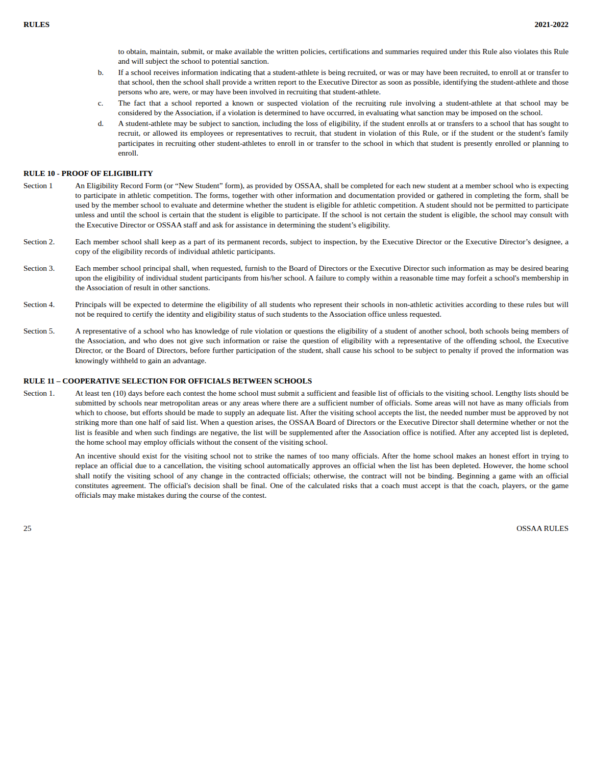RULES 2021-2022
to obtain, maintain, submit, or make available the written policies, certifications and summaries required under this Rule also violates this Rule and will subject the school to potential sanction.
b. If a school receives information indicating that a student-athlete is being recruited, or was or may have been recruited, to enroll at or transfer to that school, then the school shall provide a written report to the Executive Director as soon as possible, identifying the student-athlete and those persons who are, were, or may have been involved in recruiting that student-athlete.
c. The fact that a school reported a known or suspected violation of the recruiting rule involving a student-athlete at that school may be considered by the Association, if a violation is determined to have occurred, in evaluating what sanction may be imposed on the school.
d. A student-athlete may be subject to sanction, including the loss of eligibility, if the student enrolls at or transfers to a school that has sought to recruit, or allowed its employees or representatives to recruit, that student in violation of this Rule, or if the student or the student's family participates in recruiting other student-athletes to enroll in or transfer to the school in which that student is presently enrolled or planning to enroll.
Rule 10 - Proof of Eligibility
Section 1 An Eligibility Record Form (or “New Student” form), as provided by OSSAA, shall be completed for each new student at a member school who is expecting to participate in athletic competition. The forms, together with other information and documentation provided or gathered in completing the form, shall be used by the member school to evaluate and determine whether the student is eligible for athletic competition. A student should not be permitted to participate unless and until the school is certain that the student is eligible to participate. If the school is not certain the student is eligible, the school may consult with the Executive Director or OSSAA staff and ask for assistance in determining the student’s eligibility.
Section 2. Each member school shall keep as a part of its permanent records, subject to inspection, by the Executive Director or the Executive Director’s designee, a copy of the eligibility records of individual athletic participants.
Section 3. Each member school principal shall, when requested, furnish to the Board of Directors or the Executive Director such information as may be desired bearing upon the eligibility of individual student participants from his/her school. A failure to comply within a reasonable time may forfeit a school's membership in the Association of result in other sanctions.
Section 4. Principals will be expected to determine the eligibility of all students who represent their schools in non-athletic activities according to these rules but will not be required to certify the identity and eligibility status of such students to the Association office unless requested.
Section 5. A representative of a school who has knowledge of rule violation or questions the eligibility of a student of another school, both schools being members of the Association, and who does not give such information or raise the question of eligibility with a representative of the offending school, the Executive Director, or the Board of Directors, before further participation of the student, shall cause his school to be subject to penalty if proved the information was knowingly withheld to gain an advantage.
Rule 11 – Cooperative Selection for Officials Between Schools
Section 1.
At least ten (10) days before each contest the home school must submit a sufficient and feasible list of officials to the visiting school. Lengthy lists should be submitted by schools near metropolitan areas or any areas where there are a sufficient number of officials. Some areas will not have as many officials from which to choose, but efforts should be made to supply an adequate list. After the visiting school accepts the list, the needed number must be approved by not striking more than one half of said list. When a question arises, the OSSAA Board of Directors or the Executive Director shall determine whether or not the list is feasible and when such findings are negative, the list will be supplemented after the Association office is notified. After any accepted list is depleted, the home school may employ officials without the consent of the visiting school.
An incentive should exist for the visiting school not to strike the names of too many officials. After the home school makes an honest effort in trying to replace an official due to a cancellation, the visiting school automatically approves an official when the list has been depleted. However, the home school shall notify the visiting school of any change in the contracted officials; otherwise, the contract will not be binding. Beginning a game with an official constitutes agreement. The official's decision shall be final. One of the calculated risks that a coach must accept is that the coach, players, or the game officials may make mistakes during the course of the contest.
25 OSSAA RULES